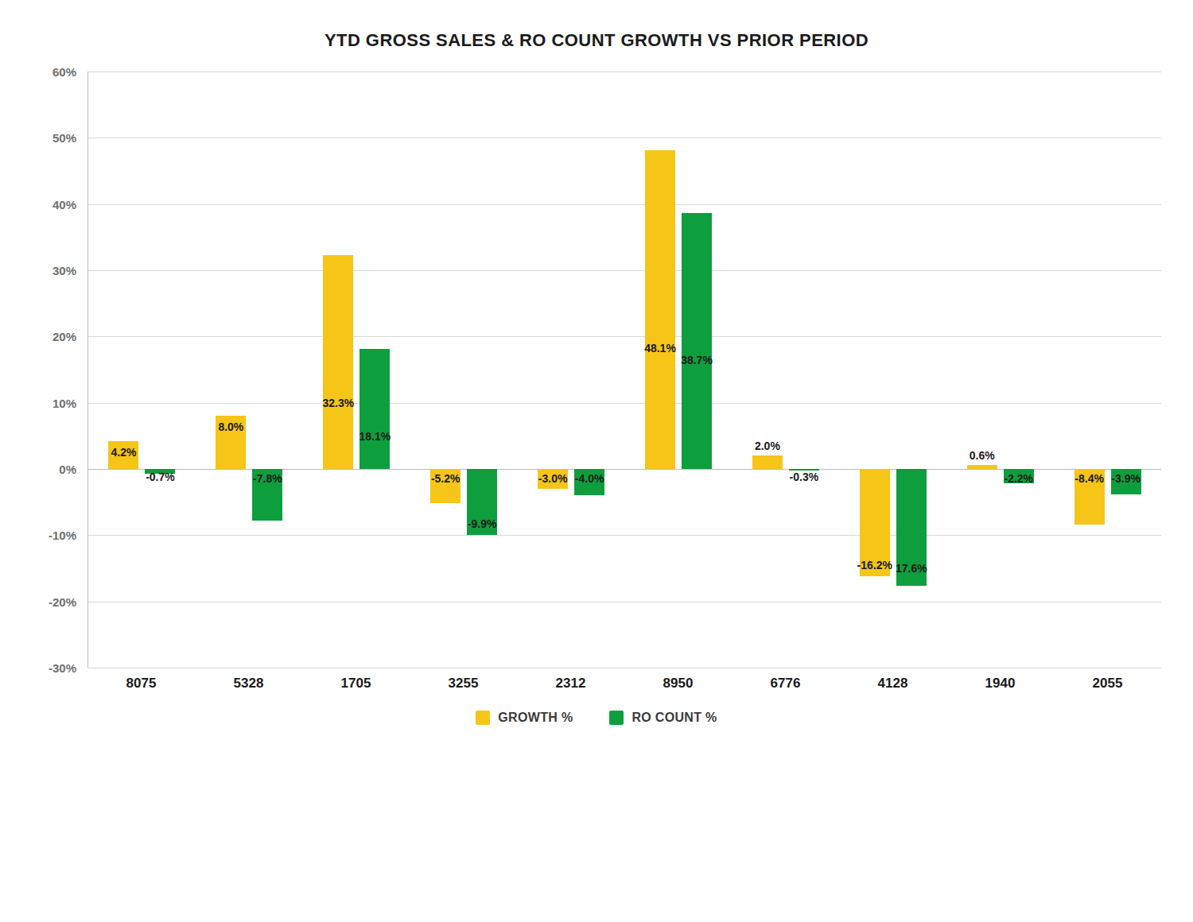YTD Gross Sales & RO Count Growth vs Prior Period
Scale: y from -30% (bottom) to 60% (top) => 90 pct-points over 100% height. zero line at (60/90)=66.667% from top. 1 pct-point = 1.1111% of plot height.
60% 50% 40% 30% 20% 10% 0% -10% -20% -30%
4.2%
-0.7%
8.0%
-7.8%
32.3%
18.1%
-5.2%
-9.9%
-3.0%
-4.0%
48.1%
38.7%
2.0%
-0.3%
-16.2%
17.6%
0.6%
-2.2%
-8.4%
-3.9%
8075
5328
1705
3255
2312
8950
6776
4128
1940
2055
GROWTH % RO COUNT %